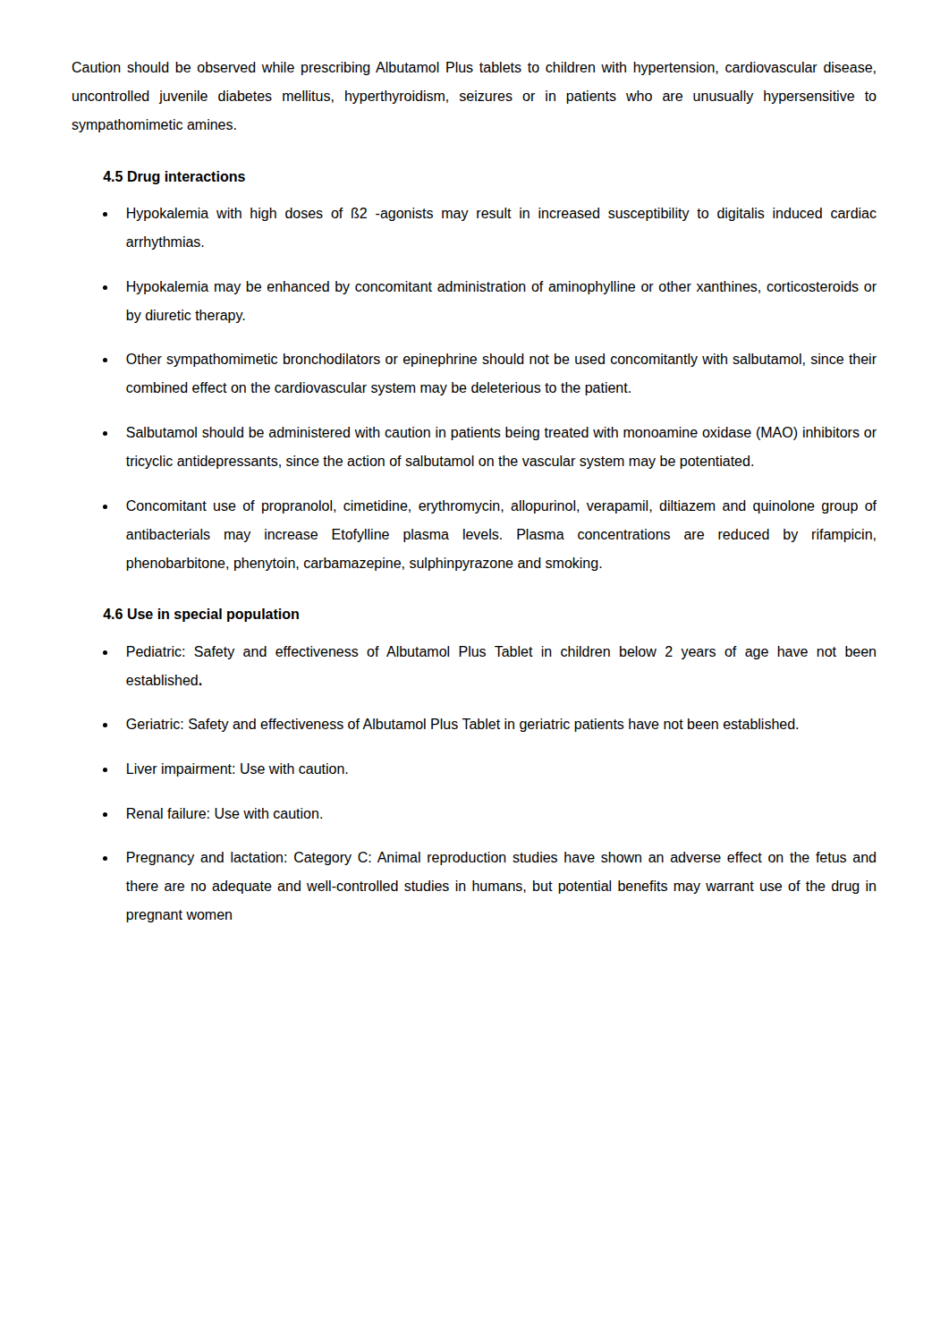Caution should be observed while prescribing Albutamol Plus tablets to children with hypertension, cardiovascular disease, uncontrolled juvenile diabetes mellitus, hyperthyroidism, seizures or in patients who are unusually hypersensitive to sympathomimetic amines.
4.5 Drug interactions
Hypokalemia with high doses of ß2 -agonists may result in increased susceptibility to digitalis induced cardiac arrhythmias.
Hypokalemia may be enhanced by concomitant administration of aminophylline or other xanthines, corticosteroids or by diuretic therapy.
Other sympathomimetic bronchodilators or epinephrine should not be used concomitantly with salbutamol, since their combined effect on the cardiovascular system may be deleterious to the patient.
Salbutamol should be administered with caution in patients being treated with monoamine oxidase (MAO) inhibitors or tricyclic antidepressants, since the action of salbutamol on the vascular system may be potentiated.
Concomitant use of propranolol, cimetidine, erythromycin, allopurinol, verapamil, diltiazem and quinolone group of antibacterials may increase Etofylline plasma levels. Plasma concentrations are reduced by rifampicin, phenobarbitone, phenytoin, carbamazepine, sulphinpyrazone and smoking.
4.6 Use in special population
Pediatric: Safety and effectiveness of Albutamol Plus Tablet in children below 2 years of age have not been established.
Geriatric: Safety and effectiveness of Albutamol Plus Tablet in geriatric patients have not been established.
Liver impairment: Use with caution.
Renal failure: Use with caution.
Pregnancy and lactation: Category C: Animal reproduction studies have shown an adverse effect on the fetus and there are no adequate and well-controlled studies in humans, but potential benefits may warrant use of the drug in pregnant women